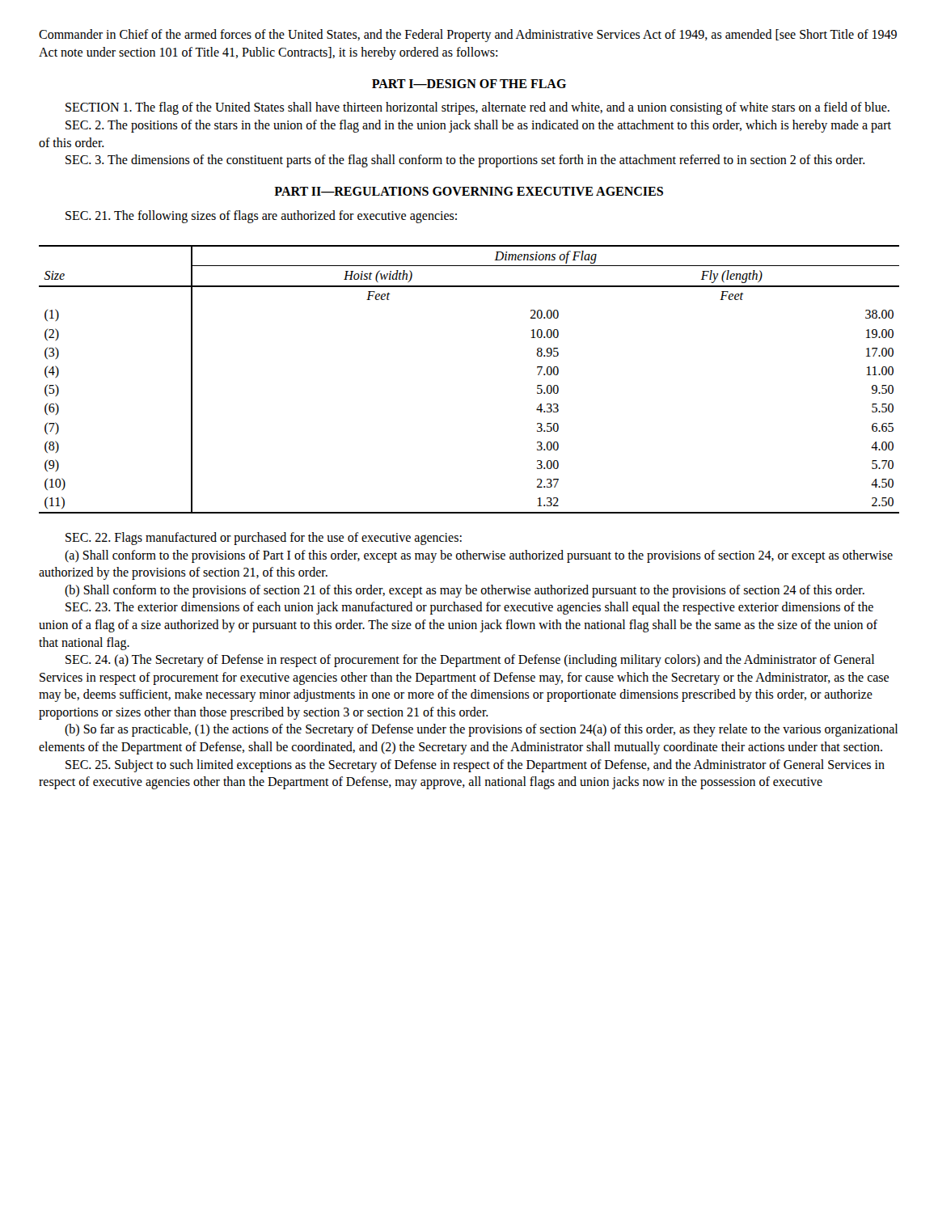Commander in Chief of the armed forces of the United States, and the Federal Property and Administrative Services Act of 1949, as amended [see Short Title of 1949 Act note under section 101 of Title 41, Public Contracts], it is hereby ordered as follows:
PART I—DESIGN OF THE FLAG
SECTION 1. The flag of the United States shall have thirteen horizontal stripes, alternate red and white, and a union consisting of white stars on a field of blue.
SEC. 2. The positions of the stars in the union of the flag and in the union jack shall be as indicated on the attachment to this order, which is hereby made a part of this order.
SEC. 3. The dimensions of the constituent parts of the flag shall conform to the proportions set forth in the attachment referred to in section 2 of this order.
PART II—REGULATIONS GOVERNING EXECUTIVE AGENCIES
SEC. 21. The following sizes of flags are authorized for executive agencies:
| Size | Dimensions of Flag |
| --- | --- |
| Hoist (width) | Fly (length) |
| | Feet | Feet |
| (1) | 20.00 | 38.00 |
| (2) | 10.00 | 19.00 |
| (3) | 8.95 | 17.00 |
| (4) | 7.00 | 11.00 |
| (5) | 5.00 | 9.50 |
| (6) | 4.33 | 5.50 |
| (7) | 3.50 | 6.65 |
| (8) | 3.00 | 4.00 |
| (9) | 3.00 | 5.70 |
| (10) | 2.37 | 4.50 |
| (11) | 1.32 | 2.50 |
SEC. 22. Flags manufactured or purchased for the use of executive agencies:
(a) Shall conform to the provisions of Part I of this order, except as may be otherwise authorized pursuant to the provisions of section 24, or except as otherwise authorized by the provisions of section 21, of this order.
(b) Shall conform to the provisions of section 21 of this order, except as may be otherwise authorized pursuant to the provisions of section 24 of this order.
SEC. 23. The exterior dimensions of each union jack manufactured or purchased for executive agencies shall equal the respective exterior dimensions of the union of a flag of a size authorized by or pursuant to this order. The size of the union jack flown with the national flag shall be the same as the size of the union of that national flag.
SEC. 24. (a) The Secretary of Defense in respect of procurement for the Department of Defense (including military colors) and the Administrator of General Services in respect of procurement for executive agencies other than the Department of Defense may, for cause which the Secretary or the Administrator, as the case may be, deems sufficient, make necessary minor adjustments in one or more of the dimensions or proportionate dimensions prescribed by this order, or authorize proportions or sizes other than those prescribed by section 3 or section 21 of this order.
(b) So far as practicable, (1) the actions of the Secretary of Defense under the provisions of section 24(a) of this order, as they relate to the various organizational elements of the Department of Defense, shall be coordinated, and (2) the Secretary and the Administrator shall mutually coordinate their actions under that section.
SEC. 25. Subject to such limited exceptions as the Secretary of Defense in respect of the Department of Defense, and the Administrator of General Services in respect of executive agencies other than the Department of Defense, may approve, all national flags and union jacks now in the possession of executive